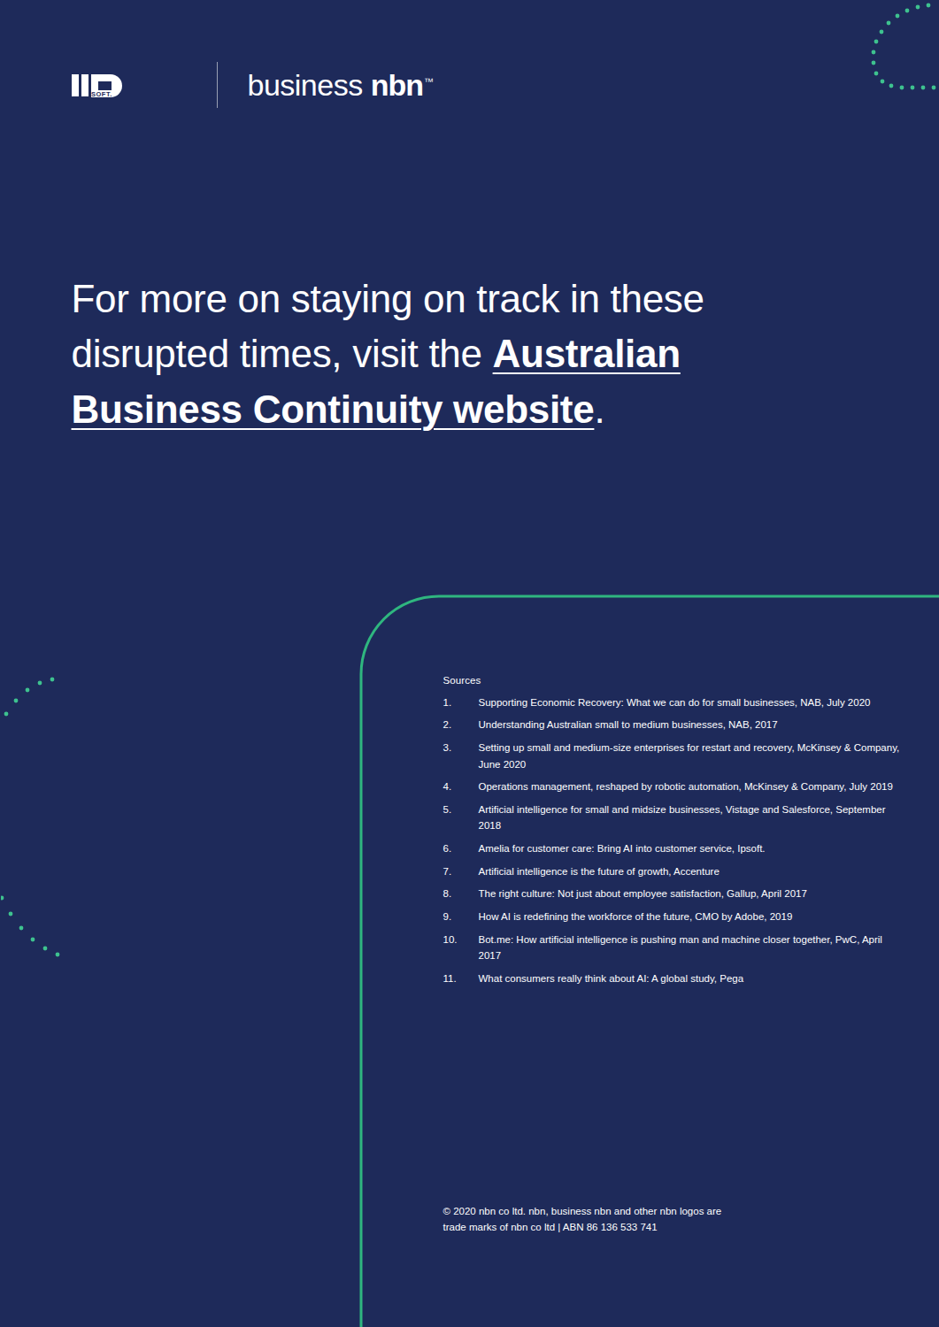SOFT.
business nbn™
For more on staying on track in these disrupted times, visit the Australian Business Continuity website.
Sources
Supporting Economic Recovery: What we can do for small businesses, NAB, July 2020
Understanding Australian small to medium businesses, NAB, 2017
Setting up small and medium-size enterprises for restart and recovery, McKinsey & Company, June 2020
Operations management, reshaped by robotic automation, McKinsey & Company, July 2019
Artificial intelligence for small and midsize businesses, Vistage and Salesforce, September 2018
Amelia for customer care: Bring AI into customer service, Ipsoft.
Artificial intelligence is the future of growth, Accenture
The right culture: Not just about employee satisfaction, Gallup, April 2017
How AI is redefining the workforce of the future, CMO by Adobe, 2019
Bot.me: How artificial intelligence is pushing man and machine closer together, PwC, April 2017
What consumers really think about AI: A global study, Pega
© 2020 nbn co ltd. nbn, business nbn and other nbn logos are
trade marks of nbn co ltd | ABN 86 136 533 741